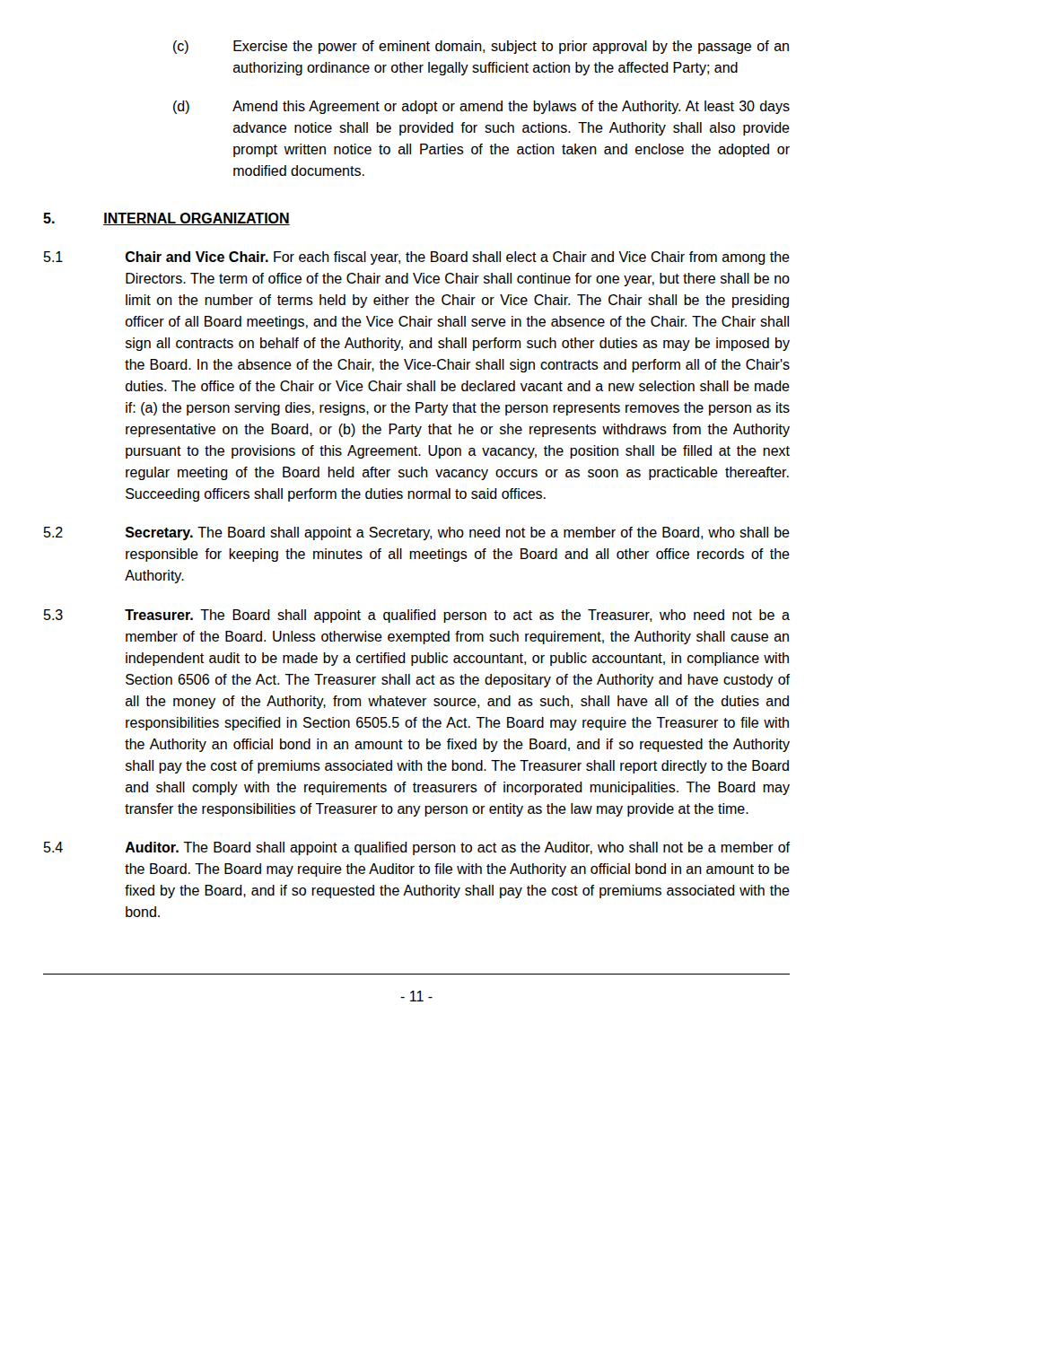(c) Exercise the power of eminent domain, subject to prior approval by the passage of an authorizing ordinance or other legally sufficient action by the affected Party; and
(d) Amend this Agreement or adopt or amend the bylaws of the Authority. At least 30 days advance notice shall be provided for such actions. The Authority shall also provide prompt written notice to all Parties of the action taken and enclose the adopted or modified documents.
5. INTERNAL ORGANIZATION
5.1 Chair and Vice Chair. For each fiscal year, the Board shall elect a Chair and Vice Chair from among the Directors. The term of office of the Chair and Vice Chair shall continue for one year, but there shall be no limit on the number of terms held by either the Chair or Vice Chair. The Chair shall be the presiding officer of all Board meetings, and the Vice Chair shall serve in the absence of the Chair. The Chair shall sign all contracts on behalf of the Authority, and shall perform such other duties as may be imposed by the Board. In the absence of the Chair, the Vice-Chair shall sign contracts and perform all of the Chair's duties. The office of the Chair or Vice Chair shall be declared vacant and a new selection shall be made if: (a) the person serving dies, resigns, or the Party that the person represents removes the person as its representative on the Board, or (b) the Party that he or she represents withdraws from the Authority pursuant to the provisions of this Agreement. Upon a vacancy, the position shall be filled at the next regular meeting of the Board held after such vacancy occurs or as soon as practicable thereafter. Succeeding officers shall perform the duties normal to said offices.
5.2 Secretary. The Board shall appoint a Secretary, who need not be a member of the Board, who shall be responsible for keeping the minutes of all meetings of the Board and all other office records of the Authority.
5.3 Treasurer. The Board shall appoint a qualified person to act as the Treasurer, who need not be a member of the Board. Unless otherwise exempted from such requirement, the Authority shall cause an independent audit to be made by a certified public accountant, or public accountant, in compliance with Section 6506 of the Act. The Treasurer shall act as the depositary of the Authority and have custody of all the money of the Authority, from whatever source, and as such, shall have all of the duties and responsibilities specified in Section 6505.5 of the Act. The Board may require the Treasurer to file with the Authority an official bond in an amount to be fixed by the Board, and if so requested the Authority shall pay the cost of premiums associated with the bond. The Treasurer shall report directly to the Board and shall comply with the requirements of treasurers of incorporated municipalities. The Board may transfer the responsibilities of Treasurer to any person or entity as the law may provide at the time.
5.4 Auditor. The Board shall appoint a qualified person to act as the Auditor, who shall not be a member of the Board. The Board may require the Auditor to file with the Authority an official bond in an amount to be fixed by the Board, and if so requested the Authority shall pay the cost of premiums associated with the bond.
- 11 -